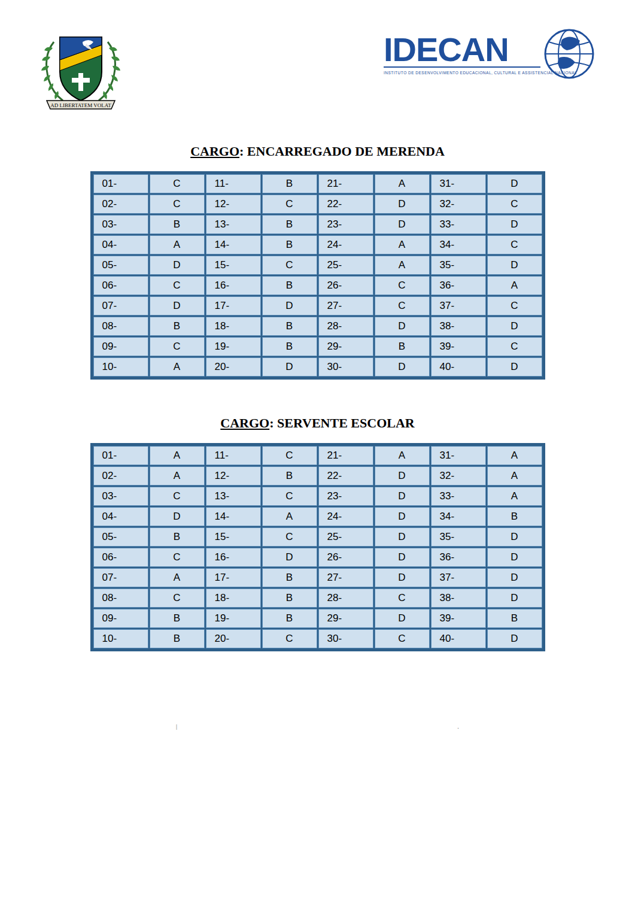AD LIBERTATEM VOLAT
IDECAN INSTITUTO DE DESENVOLVIMENTO EDUCACIONAL, CULTURAL E ASSISTENCIAL NACIONAL
CARGO: ENCARREGADO DE MERENDA
| 01- | C | 11- | B | 21- | A | 31- | D |
| 02- | C | 12- | C | 22- | D | 32- | C |
| 03- | B | 13- | B | 23- | D | 33- | D |
| 04- | A | 14- | B | 24- | A | 34- | C |
| 05- | D | 15- | C | 25- | A | 35- | D |
| 06- | C | 16- | B | 26- | C | 36- | A |
| 07- | D | 17- | D | 27- | C | 37- | C |
| 08- | B | 18- | B | 28- | D | 38- | D |
| 09- | C | 19- | B | 29- | B | 39- | C |
| 10- | A | 20- | D | 30- | D | 40- | D |
CARGO: SERVENTE ESCOLAR
| 01- | A | 11- | C | 21- | A | 31- | A |
| 02- | A | 12- | B | 22- | D | 32- | A |
| 03- | C | 13- | C | 23- | D | 33- | A |
| 04- | D | 14- | A | 24- | D | 34- | B |
| 05- | B | 15- | C | 25- | D | 35- | D |
| 06- | C | 16- | D | 26- | D | 36- | D |
| 07- | A | 17- | B | 27- | D | 37- | D |
| 08- | C | 18- | B | 28- | C | 38- | D |
| 09- | B | 19- | B | 29- | D | 39- | B |
| 10- | B | 20- | C | 30- | C | 40- | D |
| .